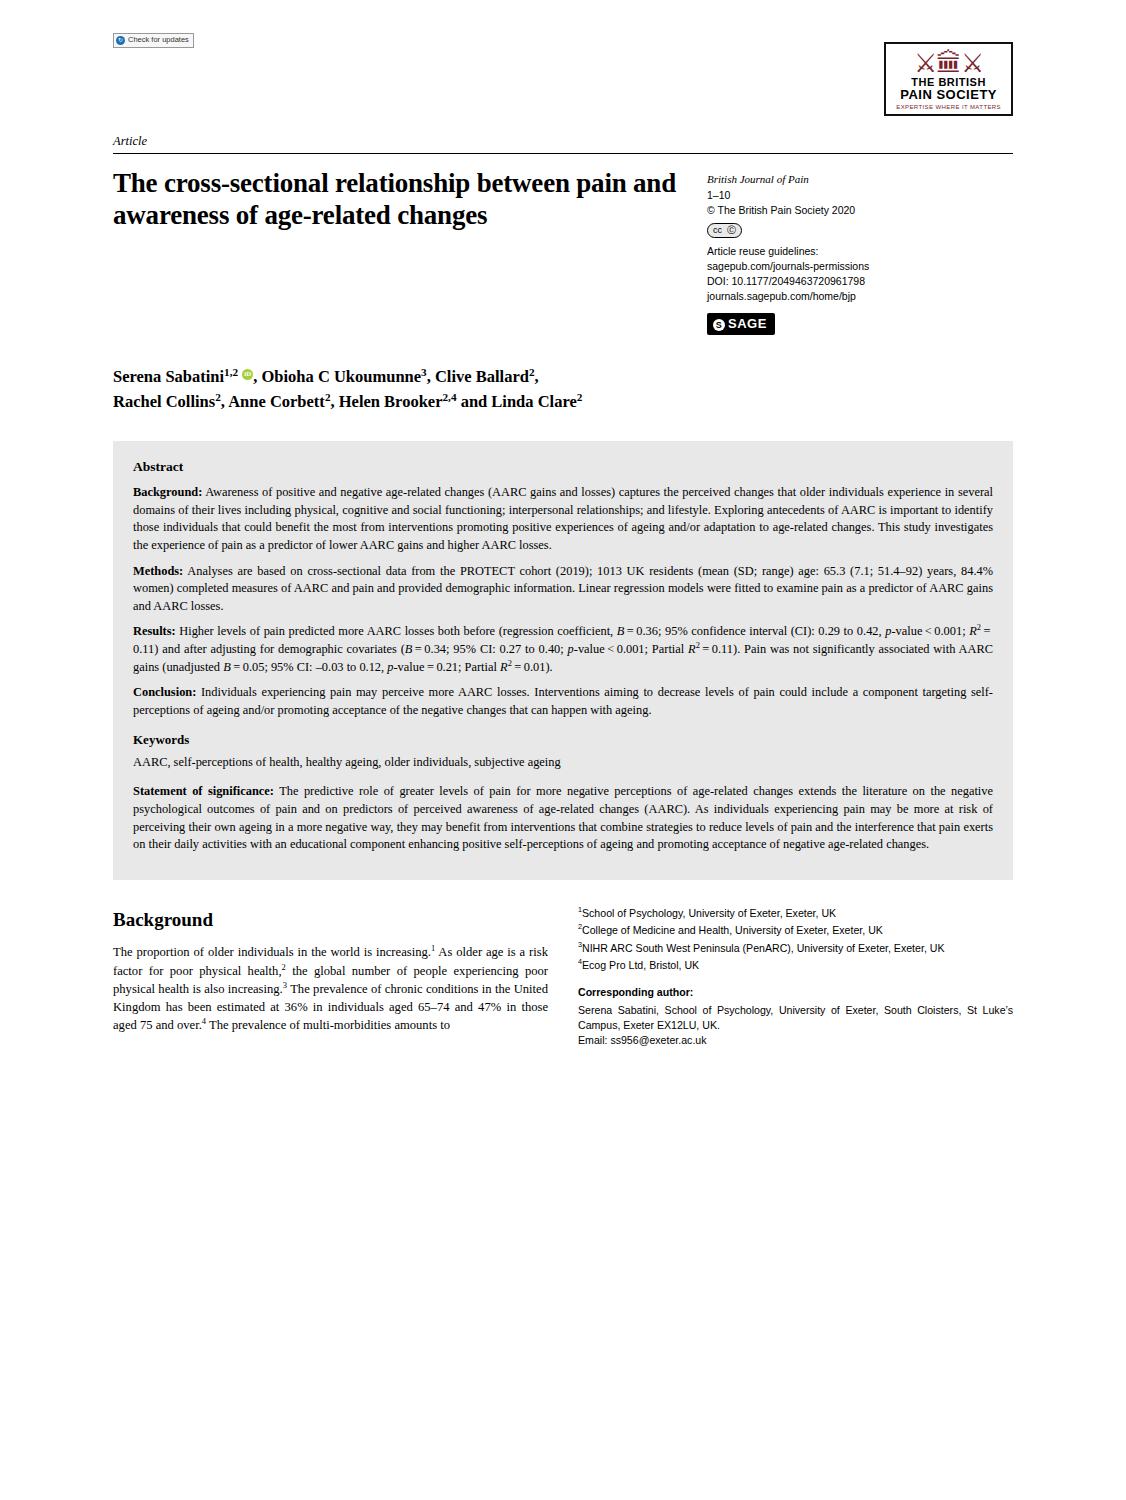↻Check for updates
⚔🏛⚔
THE BRITISH
PAIN SOCIETY
EXPERTISE WHERE IT MATTERS
Article
The cross-sectional relationship between pain and awareness of age-related changes
British Journal of Pain
1–10
© The British Pain Society 2020
cc Ⓒ
Article reuse guidelines:
sagepub.com/journals-permissions
DOI: 10.1177/2049463720961798
journals.sagepub.com/home/bjp
SSAGE
Serena Sabatini1,2 iD, Obioha C Ukoumunne3, Clive Ballard2,
Rachel Collins2, Anne Corbett2, Helen Brooker2,4 and Linda Clare2
Abstract
Background: Awareness of positive and negative age-related changes (AARC gains and losses) captures the perceived changes that older individuals experience in several domains of their lives including physical, cognitive and social functioning; interpersonal relationships; and lifestyle. Exploring antecedents of AARC is important to identify those individuals that could benefit the most from interventions promoting positive experiences of ageing and/or adaptation to age-related changes. This study investigates the experience of pain as a predictor of lower AARC gains and higher AARC losses.
Methods: Analyses are based on cross-sectional data from the PROTECT cohort (2019); 1013 UK residents (mean (SD; range) age: 65.3 (7.1; 51.4–92) years, 84.4% women) completed measures of AARC and pain and provided demographic information. Linear regression models were fitted to examine pain as a predictor of AARC gains and AARC losses.
Results: Higher levels of pain predicted more AARC losses both before (regression coefficient, B = 0.36; 95% confidence interval (CI): 0.29 to 0.42, p-value < 0.001; R2 = 0.11) and after adjusting for demographic covariates (B = 0.34; 95% CI: 0.27 to 0.40; p-value < 0.001; Partial R2 = 0.11). Pain was not significantly associated with AARC gains (unadjusted B = 0.05; 95% CI: –0.03 to 0.12, p-value = 0.21; Partial R2 = 0.01).
Conclusion: Individuals experiencing pain may perceive more AARC losses. Interventions aiming to decrease levels of pain could include a component targeting self-perceptions of ageing and/or promoting acceptance of the negative changes that can happen with ageing.
Keywords
AARC, self-perceptions of health, healthy ageing, older individuals, subjective ageing
Statement of significance: The predictive role of greater levels of pain for more negative perceptions of age-related changes extends the literature on the negative psychological outcomes of pain and on predictors of perceived awareness of age-related changes (AARC). As individuals experiencing pain may be more at risk of perceiving their own ageing in a more negative way, they may benefit from interventions that combine strategies to reduce levels of pain and the interference that pain exerts on their daily activities with an educational component enhancing positive self-perceptions of ageing and promoting acceptance of negative age-related changes.
Background
The proportion of older individuals in the world is increasing.1 As older age is a risk factor for poor physical health,2 the global number of people experiencing poor physical health is also increasing.3 The prevalence of chronic conditions in the United Kingdom has been estimated at 36% in individuals aged 65–74 and 47% in those aged 75 and over.4 The prevalence of multi-morbidities amounts to
1School of Psychology, University of Exeter, Exeter, UK
2College of Medicine and Health, University of Exeter, Exeter, UK
3NIHR ARC South West Peninsula (PenARC), University of Exeter, Exeter, UK
4Ecog Pro Ltd, Bristol, UK
Corresponding author: Serena Sabatini, School of Psychology, University of Exeter, South Cloisters, St Luke’s Campus, Exeter EX12LU, UK.
Email: ss956@exeter.ac.uk